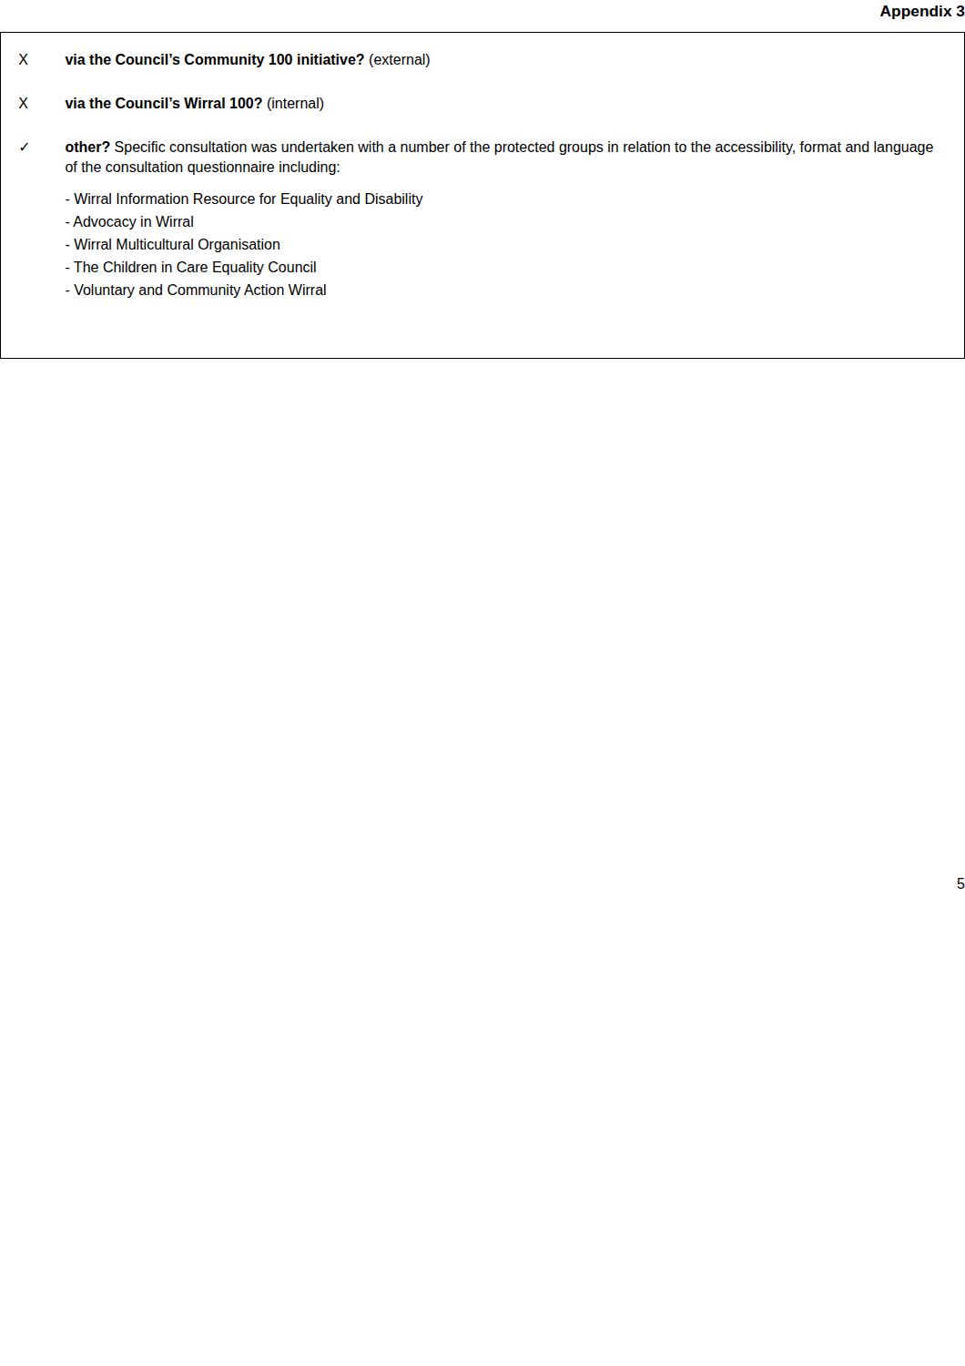Appendix 3
X via the Council’s Community 100 initiative? (external)
X via the Council’s Wirral 100? (internal)
✓ other? Specific consultation was undertaken with a number of the protected groups in relation to the accessibility, format and language of the consultation questionnaire including:
- Wirral Information Resource for Equality and Disability
- Advocacy in Wirral
- Wirral Multicultural Organisation
- The Children in Care Equality Council
- Voluntary and Community Action Wirral
5